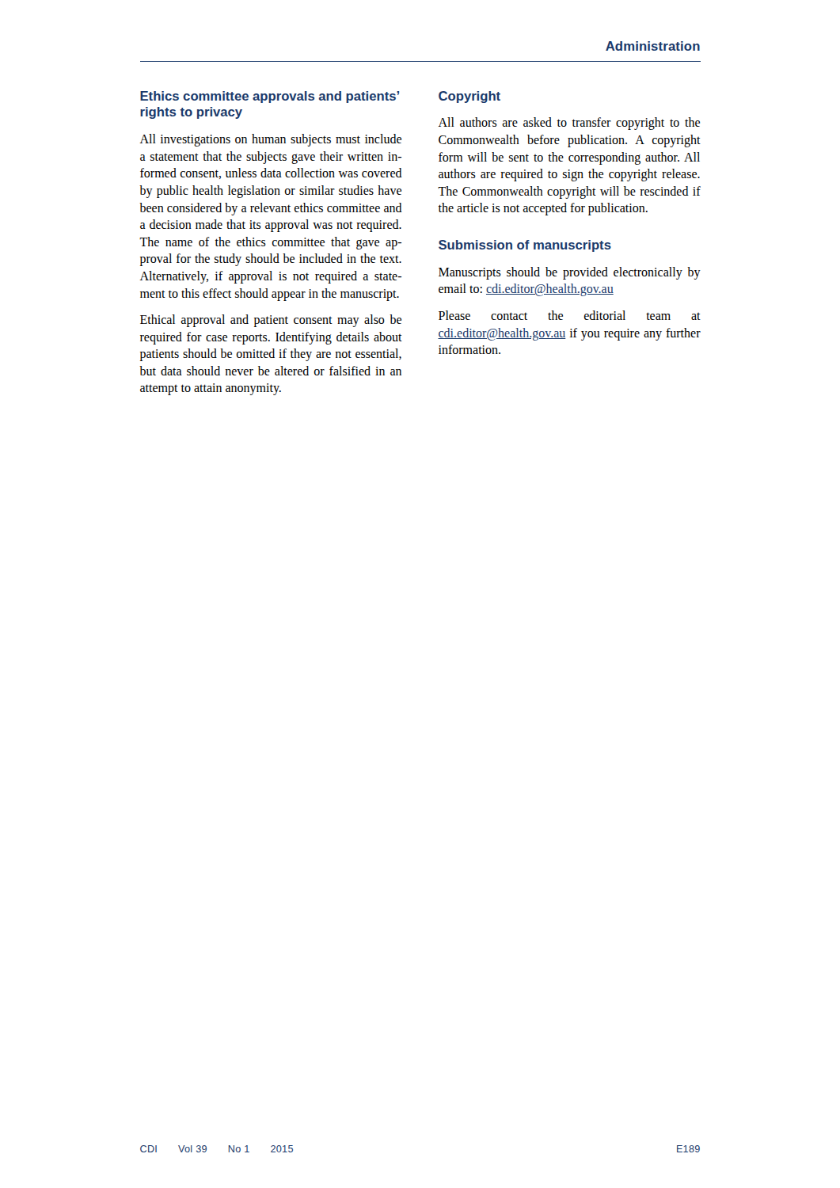Administration
Ethics committee approvals and patients’ rights to privacy
All investigations on human subjects must include a statement that the subjects gave their written informed consent, unless data collection was covered by public health legislation or similar studies have been considered by a relevant ethics committee and a decision made that its approval was not required. The name of the ethics committee that gave approval for the study should be included in the text. Alternatively, if approval is not required a statement to this effect should appear in the manuscript.
Ethical approval and patient consent may also be required for case reports. Identifying details about patients should be omitted if they are not essential, but data should never be altered or falsified in an attempt to attain anonymity.
Copyright
All authors are asked to transfer copyright to the Commonwealth before publication. A copyright form will be sent to the corresponding author. All authors are required to sign the copyright release. The Commonwealth copyright will be rescinded if the article is not accepted for publication.
Submission of manuscripts
Manuscripts should be provided electronically by email to: cdi.editor@health.gov.au
Please contact the editorial team at cdi.editor@health.gov.au if you require any further information.
CDI Vol 39 No 12015
E189